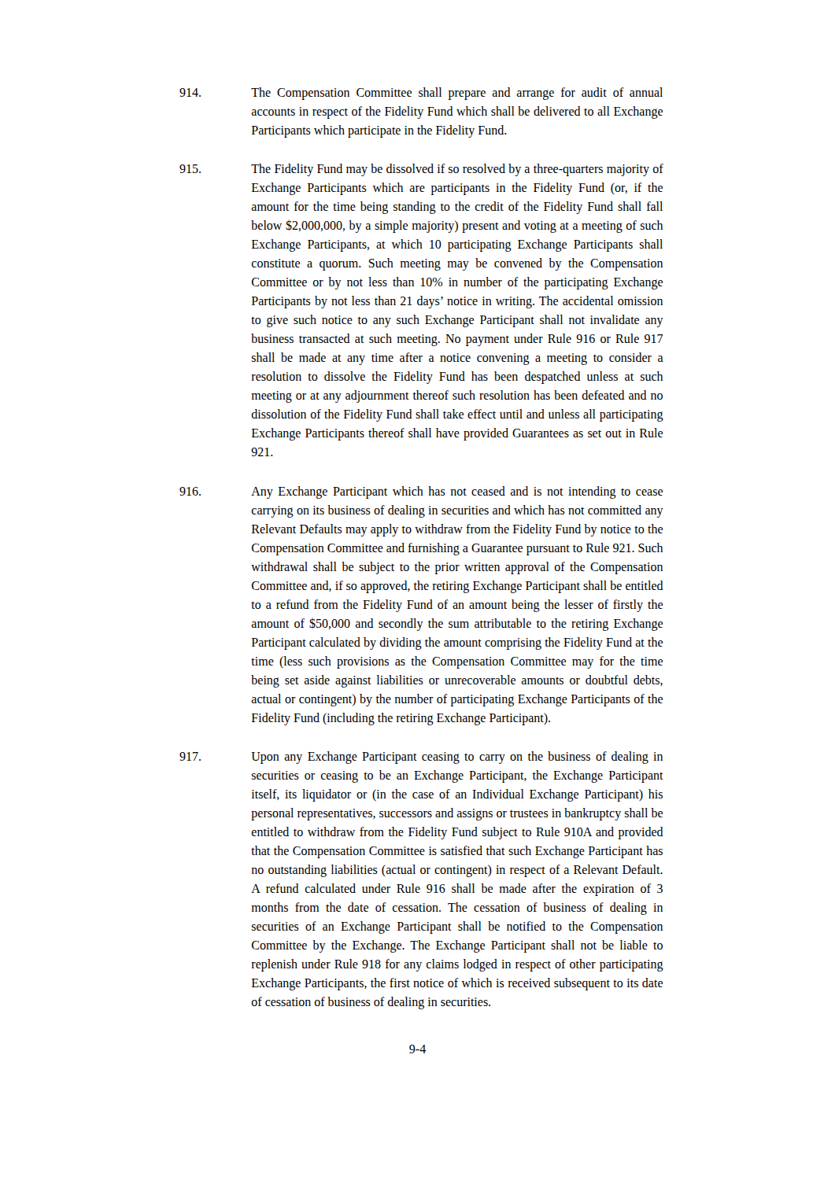914.
The Compensation Committee shall prepare and arrange for audit of annual accounts in respect of the Fidelity Fund which shall be delivered to all Exchange Participants which participate in the Fidelity Fund.
915.
The Fidelity Fund may be dissolved if so resolved by a three-quarters majority of Exchange Participants which are participants in the Fidelity Fund (or, if the amount for the time being standing to the credit of the Fidelity Fund shall fall below $2,000,000, by a simple majority) present and voting at a meeting of such Exchange Participants, at which 10 participating Exchange Participants shall constitute a quorum. Such meeting may be convened by the Compensation Committee or by not less than 10% in number of the participating Exchange Participants by not less than 21 days’ notice in writing. The accidental omission to give such notice to any such Exchange Participant shall not invalidate any business transacted at such meeting. No payment under Rule 916 or Rule 917 shall be made at any time after a notice convening a meeting to consider a resolution to dissolve the Fidelity Fund has been despatched unless at such meeting or at any adjournment thereof such resolution has been defeated and no dissolution of the Fidelity Fund shall take effect until and unless all participating Exchange Participants thereof shall have provided Guarantees as set out in Rule 921.
916.
Any Exchange Participant which has not ceased and is not intending to cease carrying on its business of dealing in securities and which has not committed any Relevant Defaults may apply to withdraw from the Fidelity Fund by notice to the Compensation Committee and furnishing a Guarantee pursuant to Rule 921. Such withdrawal shall be subject to the prior written approval of the Compensation Committee and, if so approved, the retiring Exchange Participant shall be entitled to a refund from the Fidelity Fund of an amount being the lesser of firstly the amount of $50,000 and secondly the sum attributable to the retiring Exchange Participant calculated by dividing the amount comprising the Fidelity Fund at the time (less such provisions as the Compensation Committee may for the time being set aside against liabilities or unrecoverable amounts or doubtful debts, actual or contingent) by the number of participating Exchange Participants of the Fidelity Fund (including the retiring Exchange Participant).
917.
Upon any Exchange Participant ceasing to carry on the business of dealing in securities or ceasing to be an Exchange Participant, the Exchange Participant itself, its liquidator or (in the case of an Individual Exchange Participant) his personal representatives, successors and assigns or trustees in bankruptcy shall be entitled to withdraw from the Fidelity Fund subject to Rule 910A and provided that the Compensation Committee is satisfied that such Exchange Participant has no outstanding liabilities (actual or contingent) in respect of a Relevant Default. A refund calculated under Rule 916 shall be made after the expiration of 3 months from the date of cessation. The cessation of business of dealing in securities of an Exchange Participant shall be notified to the Compensation Committee by the Exchange. The Exchange Participant shall not be liable to replenish under Rule 918 for any claims lodged in respect of other participating Exchange Participants, the first notice of which is received subsequent to its date of cessation of business of dealing in securities.
9-4